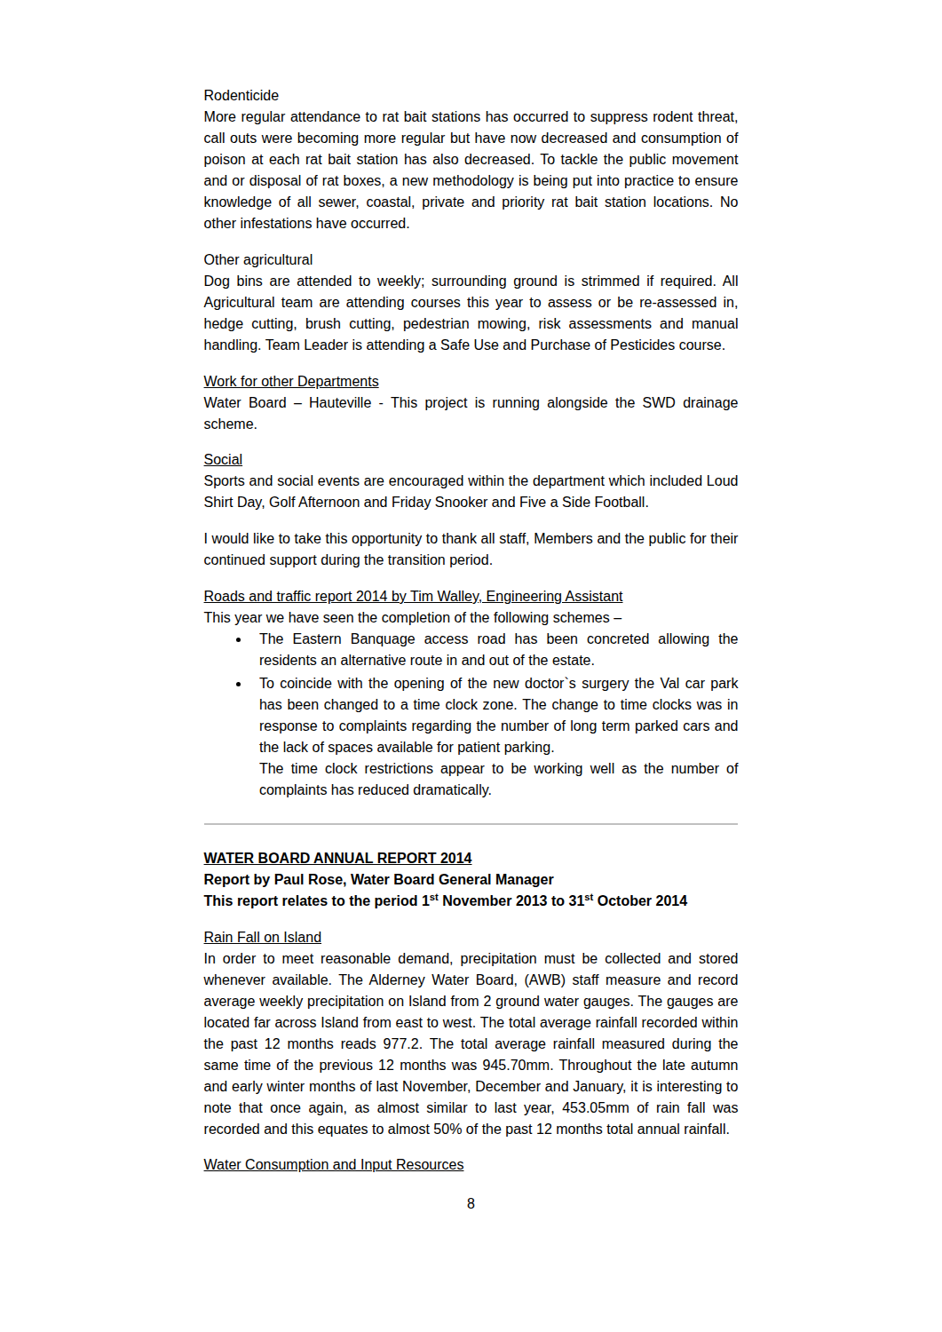Rodenticide
More regular attendance to rat bait stations has occurred to suppress rodent threat, call outs were becoming more regular but have now decreased and consumption of poison at each rat bait station has also decreased. To tackle the public movement and or disposal of rat boxes, a new methodology is being put into practice to ensure knowledge of all sewer, coastal, private and priority rat bait station locations. No other infestations have occurred.
Other agricultural
Dog bins are attended to weekly; surrounding ground is strimmed if required. All Agricultural team are attending courses this year to assess or be re-assessed in, hedge cutting, brush cutting, pedestrian mowing, risk assessments and manual handling. Team Leader is attending a Safe Use and Purchase of Pesticides course.
Work for other Departments
Water Board – Hauteville - This project is running alongside the SWD drainage scheme.
Social
Sports and social events are encouraged within the department which included Loud Shirt Day, Golf Afternoon and Friday Snooker and Five a Side Football.
I would like to take this opportunity to thank all staff, Members and the public for their continued support during the transition period.
Roads and traffic report 2014 by Tim Walley, Engineering Assistant
This year we have seen the completion of the following schemes –
The Eastern Banquage access road has been concreted allowing the residents an alternative route in and out of the estate.
To coincide with the opening of the new doctor`s surgery the Val car park has been changed to a time clock zone. The change to time clocks was in response to complaints regarding the number of long term parked cars and the lack of spaces available for patient parking.
The time clock restrictions appear to be working well as the number of complaints has reduced dramatically.
WATER BOARD ANNUAL REPORT 2014
Report by Paul Rose, Water Board General Manager
This report relates to the period 1st November 2013 to 31st October 2014
Rain Fall on Island
In order to meet reasonable demand, precipitation must be collected and stored whenever available. The Alderney Water Board, (AWB) staff measure and record average weekly precipitation on Island from 2 ground water gauges. The gauges are located far across Island from east to west. The total average rainfall recorded within the past 12 months reads 977.2. The total average rainfall measured during the same time of the previous 12 months was 945.70mm. Throughout the late autumn and early winter months of last November, December and January, it is interesting to note that once again, as almost similar to last year, 453.05mm of rain fall was recorded and this equates to almost 50% of the past 12 months total annual rainfall.
Water Consumption and Input Resources
8